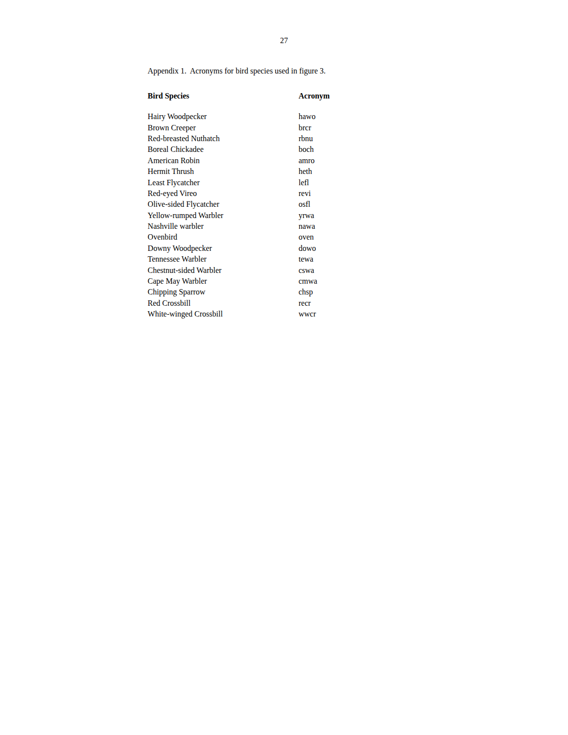27
Appendix 1. Acronyms for bird species used in figure 3.
| Bird Species | Acronym |
| --- | --- |
| Hairy Woodpecker | hawo |
| Brown Creeper | brcr |
| Red-breasted Nuthatch | rbnu |
| Boreal Chickadee | boch |
| American Robin | amro |
| Hermit Thrush | heth |
| Least Flycatcher | lefl |
| Red-eyed Vireo | revi |
| Olive-sided Flycatcher | osfl |
| Yellow-rumped Warbler | yrwa |
| Nashville warbler | nawa |
| Ovenbird | oven |
| Downy Woodpecker | dowo |
| Tennessee Warbler | tewa |
| Chestnut-sided Warbler | cswa |
| Cape May Warbler | cmwa |
| Chipping Sparrow | chsp |
| Red Crossbill | recr |
| White-winged Crossbill | wwcr |